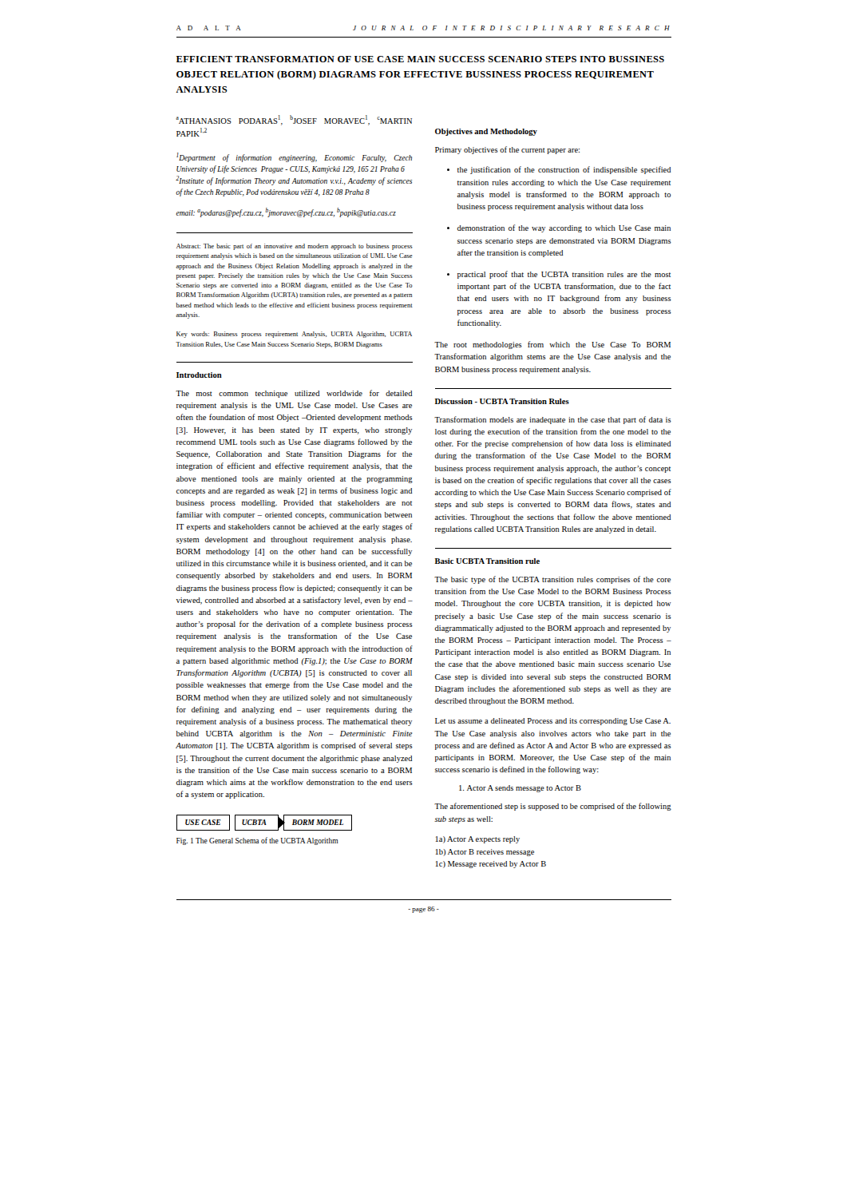A D A L T A
J O U R N A L O F I N T E R D I S C I P L I N A R Y R E S E A R C H
EFFICIENT TRANSFORMATION OF USE CASE MAIN SUCCESS SCENARIO STEPS INTO BUSSINESS OBJECT RELATION (BORM) DIAGRAMS FOR EFFECTIVE BUSSINESS PROCESS REQUIREMENT ANALYSIS
aATHANASIOS PODARAS1, bJOSEF MORAVEC1, cMARTIN PAPIK1,2
1Department of information engineering, Economic Faculty, Czech University of Life Sciences Prague - CULS, Kamýcká 129, 165 21 Praha 6
2Institute of Information Theory and Automation v.v.i., Academy of sciences of the Czech Republic, Pod vodárenskou věží 4, 182 08 Praha 8
email: apodaras@pef.czu.cz, bjmoravec@pef.czu.cz, bpapik@utia.cas.cz
Abstract: The basic part of an innovative and modern approach to business process requirement analysis which is based on the simultaneous utilization of UML Use Case approach and the Business Object Relation Modelling approach is analyzed in the present paper. Precisely the transition rules by which the Use Case Main Success Scenario steps are converted into a BORM diagram, entitled as the Use Case To BORM Transformation Algorithm (UCBTA) transition rules, are presented as a pattern based method which leads to the effective and efficient business process requirement analysis.
Key words: Business process requirement Analysis, UCBTA Algorithm, UCBTA Transition Rules, Use Case Main Success Scenario Steps, BORM Diagrams
Introduction
The most common technique utilized worldwide for detailed requirement analysis is the UML Use Case model. Use Cases are often the foundation of most Object –Oriented development methods [3]. However, it has been stated by IT experts, who strongly recommend UML tools such as Use Case diagrams followed by the Sequence, Collaboration and State Transition Diagrams for the integration of efficient and effective requirement analysis, that the above mentioned tools are mainly oriented at the programming concepts and are regarded as weak [2] in terms of business logic and business process modelling. Provided that stakeholders are not familiar with computer – oriented concepts, communication between IT experts and stakeholders cannot be achieved at the early stages of system development and throughout requirement analysis phase. BORM methodology [4] on the other hand can be successfully utilized in this circumstance while it is business oriented, and it can be consequently absorbed by stakeholders and end users. In BORM diagrams the business process flow is depicted; consequently it can be viewed, controlled and absorbed at a satisfactory level, even by end – users and stakeholders who have no computer orientation. The author’s proposal for the derivation of a complete business process requirement analysis is the transformation of the Use Case requirement analysis to the BORM approach with the introduction of a pattern based algorithmic method (Fig.1); the Use Case to BORM Transformation Algorithm (UCBTA) [5] is constructed to cover all possible weaknesses that emerge from the Use Case model and the BORM method when they are utilized solely and not simultaneously for defining and analyzing end – user requirements during the requirement analysis of a business process. The mathematical theory behind UCBTA algorithm is the Non – Deterministic Finite Automaton [1]. The UCBTA algorithm is comprised of several steps [5]. Throughout the current document the algorithmic phase analyzed is the transition of the Use Case main success scenario to a BORM diagram which aims at the workflow demonstration to the end users of a system or application.
USE CASE
UCBTA
BORM MODEL
Fig. 1 The General Schema of the UCBTA Algorithm
Objectives and Methodology
Primary objectives of the current paper are:
the justification of the construction of indispensible specified transition rules according to which the Use Case requirement analysis model is transformed to the BORM approach to business process requirement analysis without data loss
demonstration of the way according to which Use Case main success scenario steps are demonstrated via BORM Diagrams after the transition is completed
practical proof that the UCBTA transition rules are the most important part of the UCBTA transformation, due to the fact that end users with no IT background from any business process area are able to absorb the business process functionality.
The root methodologies from which the Use Case To BORM Transformation algorithm stems are the Use Case analysis and the BORM business process requirement analysis.
Discussion - UCBTA Transition Rules
Transformation models are inadequate in the case that part of data is lost during the execution of the transition from the one model to the other. For the precise comprehension of how data loss is eliminated during the transformation of the Use Case Model to the BORM business process requirement analysis approach, the author’s concept is based on the creation of specific regulations that cover all the cases according to which the Use Case Main Success Scenario comprised of steps and sub steps is converted to BORM data flows, states and activities. Throughout the sections that follow the above mentioned regulations called UCBTA Transition Rules are analyzed in detail.
Basic UCBTA Transition rule
The basic type of the UCBTA transition rules comprises of the core transition from the Use Case Model to the BORM Business Process model. Throughout the core UCBTA transition, it is depicted how precisely a basic Use Case step of the main success scenario is diagrammatically adjusted to the BORM approach and represented by the BORM Process – Participant interaction model. The Process – Participant interaction model is also entitled as BORM Diagram. In the case that the above mentioned basic main success scenario Use Case step is divided into several sub steps the constructed BORM Diagram includes the aforementioned sub steps as well as they are described throughout the BORM method.
Let us assume a delineated Process and its corresponding Use Case A. The Use Case analysis also involves actors who take part in the process and are defined as Actor A and Actor B who are expressed as participants in BORM. Moreover, the Use Case step of the main success scenario is defined in the following way:
Actor A sends message to Actor B
The aforementioned step is supposed to be comprised of the following sub steps as well:
1a) Actor A expects reply
1b) Actor B receives message
1c) Message received by Actor B
- page 86 -